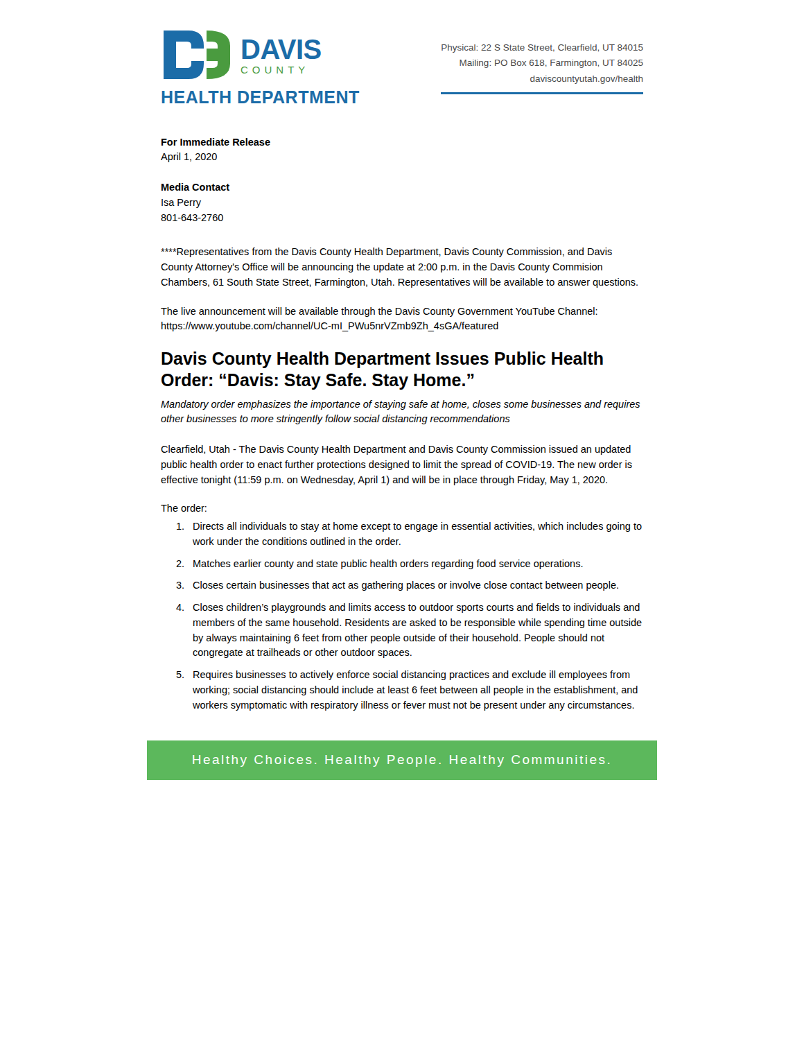DAVIS COUNTY
HEALTH DEPARTMENT
Physical: 22 S State Street, Clearfield, UT 84015
Mailing: PO Box 618, Farmington, UT 84025
daviscountyutah.gov/health
For Immediate Release
April 1, 2020
Media Contact
Isa Perry
801-643-2760
****Representatives from the Davis County Health Department, Davis County Commission, and Davis County Attorney's Office will be announcing the update at 2:00 p.m. in the Davis County Commision Chambers, 61 South State Street, Farmington, Utah. Representatives will be available to answer questions.
The live announcement will be available through the Davis County Government YouTube Channel: https://www.youtube.com/channel/UC-mI_PWu5nrVZmb9Zh_4sGA/featured
Davis County Health Department Issues Public Health Order: “Davis: Stay Safe. Stay Home.”
Mandatory order emphasizes the importance of staying safe at home, closes some businesses and requires other businesses to more stringently follow social distancing recommendations
Clearfield, Utah - The Davis County Health Department and Davis County Commission issued an updated public health order to enact further protections designed to limit the spread of COVID-19. The new order is effective tonight (11:59 p.m. on Wednesday, April 1) and will be in place through Friday, May 1, 2020.
The order:
Directs all individuals to stay at home except to engage in essential activities, which includes going to work under the conditions outlined in the order.
Matches earlier county and state public health orders regarding food service operations.
Closes certain businesses that act as gathering places or involve close contact between people.
Closes children’s playgrounds and limits access to outdoor sports courts and fields to individuals and members of the same household. Residents are asked to be responsible while spending time outside by always maintaining 6 feet from other people outside of their household. People should not congregate at trailheads or other outdoor spaces.
Requires businesses to actively enforce social distancing practices and exclude ill employees from working; social distancing should include at least 6 feet between all people in the establishment, and workers symptomatic with respiratory illness or fever must not be present under any circumstances.
Healthy Choices. Healthy People. Healthy Communities.